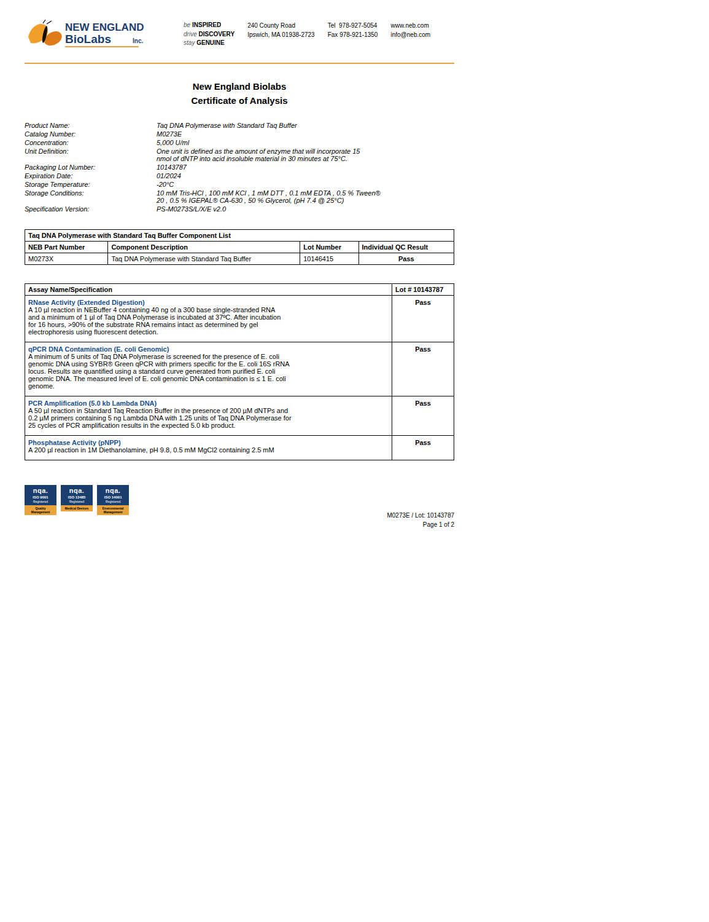NEW ENGLAND BioLabs Inc.
be INSPIRED
drive DISCOVERY
stay GENUINE
240 County Road
Ipswich, MA 01938-2723
Tel 978-927-5054
Fax 978-921-1350
www.neb.com
info@neb.com
New England Biolabs
Certificate of Analysis
| Product Name: | Taq DNA Polymerase with Standard Taq Buffer |
| Catalog Number: | M0273E |
| Concentration: | 5,000 U/ml |
| Unit Definition: | One unit is defined as the amount of enzyme that will incorporate 15 nmol of dNTP into acid insoluble material in 30 minutes at 75°C. |
| Packaging Lot Number: | 10143787 |
| Expiration Date: | 01/2024 |
| Storage Temperature: | -20°C |
| Storage Conditions: | 10 mM Tris-HCl , 100 mM KCl , 1 mM DTT , 0.1 mM EDTA , 0.5 % Tween® 20 , 0.5 % IGEPAL® CA-630 , 50 % Glycerol, (pH 7.4 @ 25°C) |
| Specification Version: | PS-M0273S/L/X/E v2.0 |
| Taq DNA Polymerase with Standard Taq Buffer Component List |
| --- |
| NEB Part Number | Component Description | Lot Number | Individual QC Result |
| M0273X | Taq DNA Polymerase with Standard Taq Buffer | 10146415 | Pass |
| Assay Name/Specification | Lot # 10143787 |
| --- | --- |
| RNase Activity (Extended Digestion) A 10 µl reaction in NEBuffer 4 containing 40 ng of a 300 base single-stranded RNA and a minimum of 1 µl of Taq DNA Polymerase is incubated at 37ºC. After incubation for 16 hours, >90% of the substrate RNA remains intact as determined by gel electrophoresis using fluorescent detection. | Pass |
| qPCR DNA Contamination (E. coli Genomic) A minimum of 5 units of Taq DNA Polymerase is screened for the presence of E. coli genomic DNA using SYBR® Green qPCR with primers specific for the E. coli 16S rRNA locus. Results are quantified using a standard curve generated from purified E. coli genomic DNA. The measured level of E. coli genomic DNA contamination is ≤ 1 E. coli genome. | Pass |
| PCR Amplification (5.0 kb Lambda DNA) A 50 µl reaction in Standard Taq Reaction Buffer in the presence of 200 µM dNTPs and 0.2 µM primers containing 5 ng Lambda DNA with 1.25 units of Taq DNA Polymerase for 25 cycles of PCR amplification results in the expected 5.0 kb product. | Pass |
| Phosphatase Activity (pNPP) A 200 µl reaction in 1M Diethanolamine, pH 9.8, 0.5 mM MgCl2 containing 2.5 mM | Pass |
nqa.
ISO 9001
Registered
Quality
Management
nqa.
ISO 13485
Registered
Medical Devices
nqa.
ISO 14001
Registered
Environmental
Management
M0273E / Lot: 10143787
Page 1 of 2